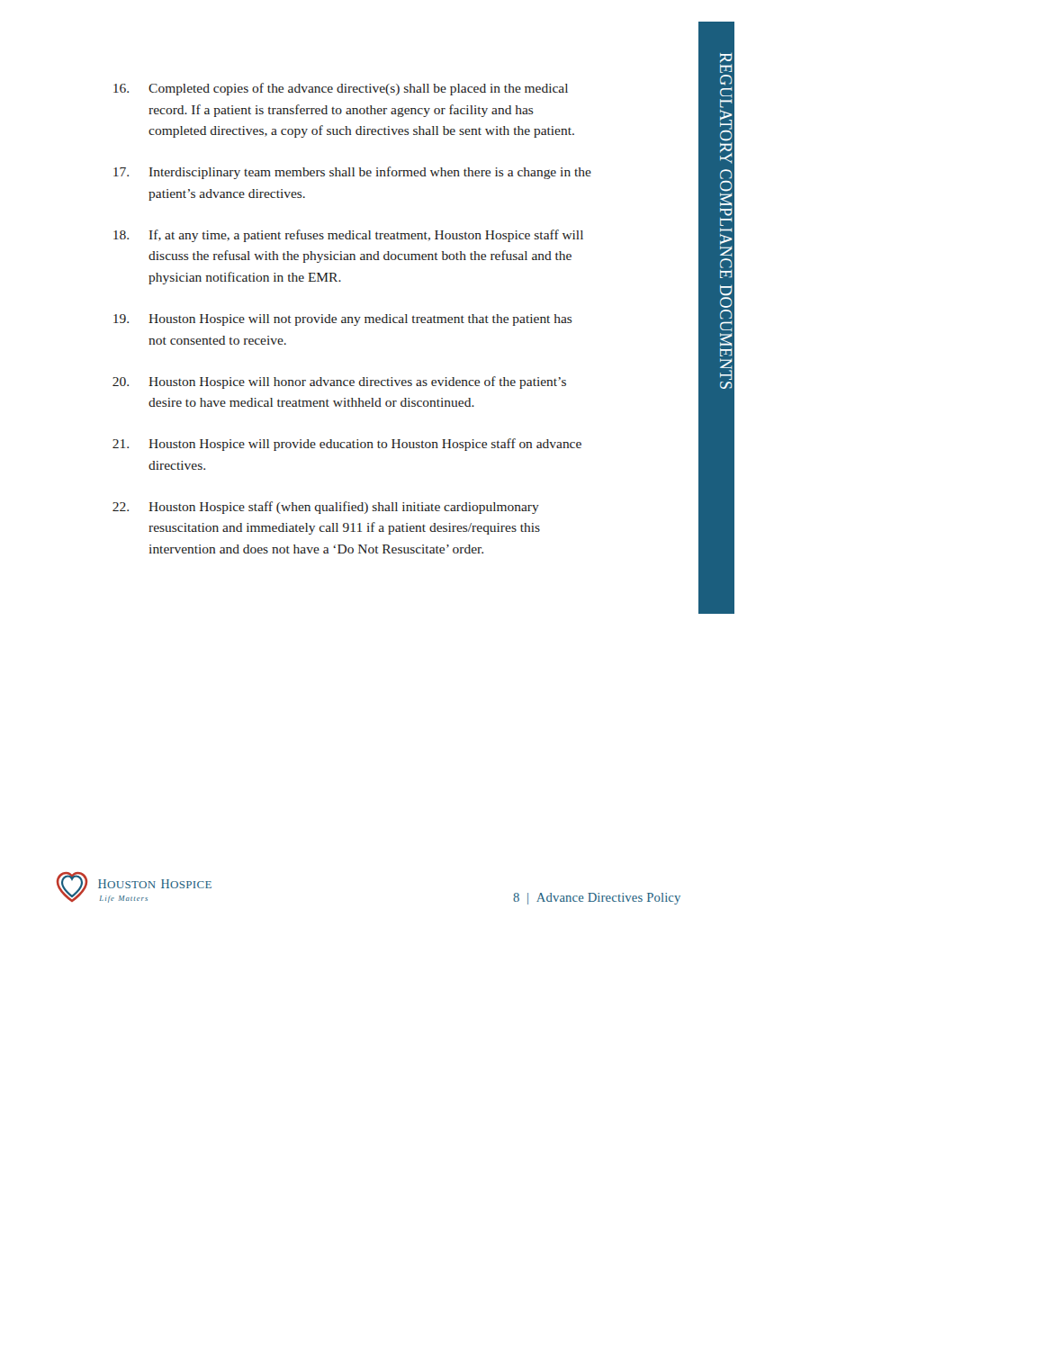REGULATORY COMPLIANCE DOCUMENTS
Completed copies of the advance directive(s) shall be placed in the medical record. If a patient is transferred to another agency or facility and has completed directives, a copy of such directives shall be sent with the patient.
Interdisciplinary team members shall be informed when there is a change in the patient’s advance directives.
If, at any time, a patient refuses medical treatment, Houston Hospice staff will discuss the refusal with the physician and document both the refusal and the physician notification in the EMR.
Houston Hospice will not provide any medical treatment that the patient has not consented to receive.
Houston Hospice will honor advance directives as evidence of the patient’s desire to have medical treatment withheld or discontinued.
Houston Hospice will provide education to Houston Hospice staff on advance directives.
Houston Hospice staff (when qualified) shall initiate cardiopulmonary resuscitation and immediately call 911 if a patient desires/requires this intervention and does not have a ‘Do Not Resuscitate’ order.
Houston Hospice
Life Matters
8 | Advance Directives Policy